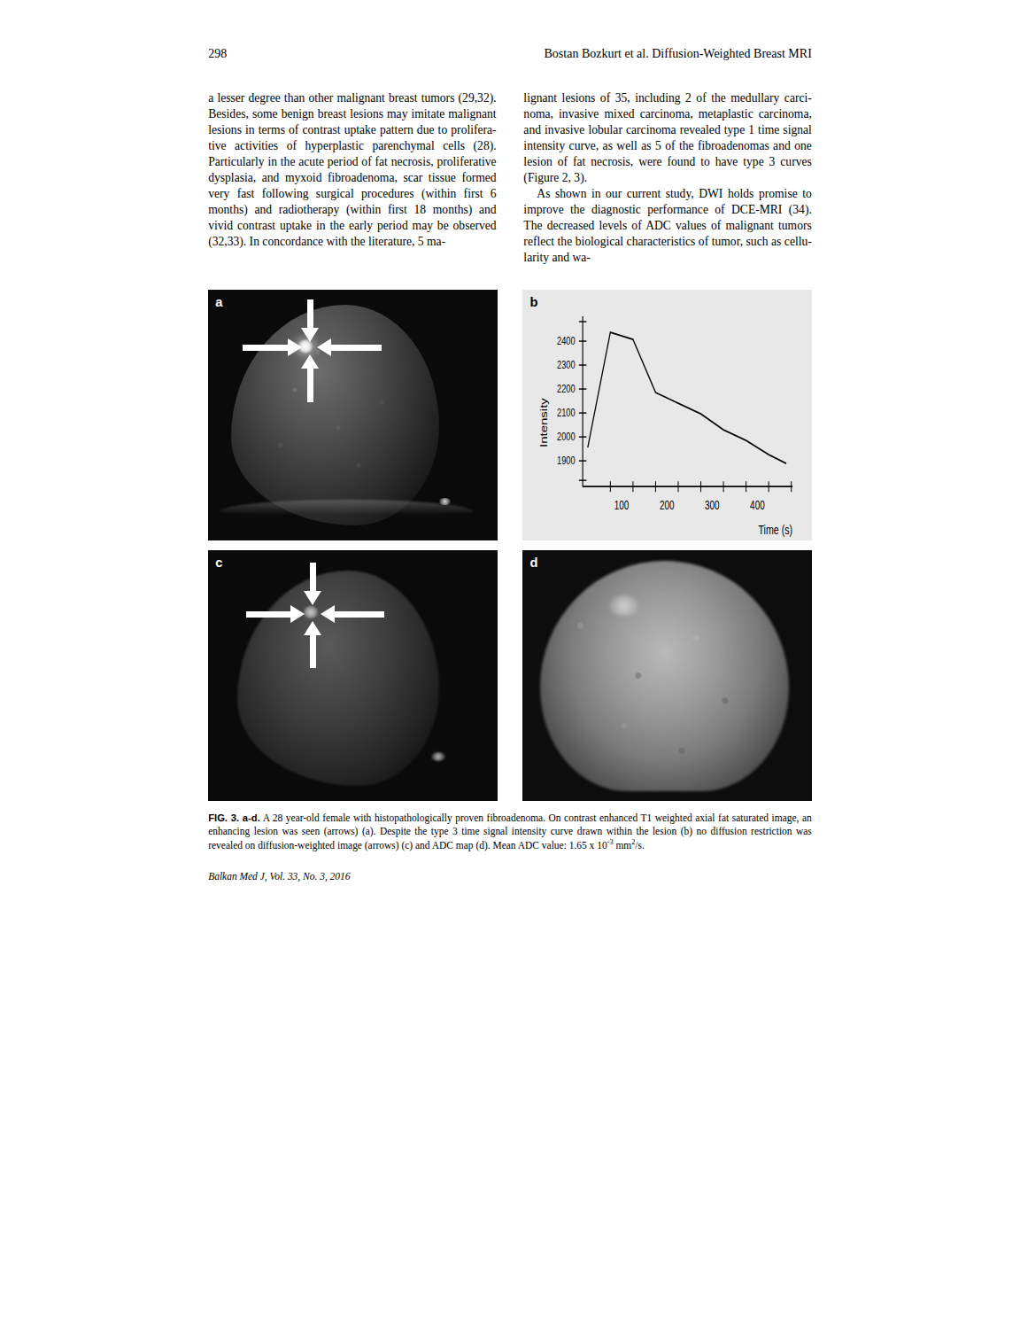298 Bostan Bozkurt et al. Diffusion-Weighted Breast MRI
a lesser degree than other malignant breast tumors (29,32). Besides, some benign breast lesions may imitate malignant lesions in terms of contrast uptake pattern due to proliferative activities of hyperplastic parenchymal cells (28). Particularly in the acute period of fat necrosis, proliferative dysplasia, and myxoid fibroadenoma, scar tissue formed very fast following surgical procedures (within first 6 months) and radiotherapy (within first 18 months) and vivid contrast uptake in the early period may be observed (32,33). In concordance with the literature, 5 ma-
lignant lesions of 35, including 2 of the medullary carcinoma, invasive mixed carcinoma, metaplastic carcinoma, and invasive lobular carcinoma revealed type 1 time signal intensity curve, as well as 5 of the fibroadenomas and one lesion of fat necrosis, were found to have type 3 curves (Figure 2, 3).
As shown in our current study, DWI holds promise to improve the diagnostic performance of DCE-MRI (34). The decreased levels of ADC values of malignant tumors reflect the biological characteristics of tumor, such as cellularity and wa-
a
b 2400 2300 2200 2100 2000 1900 100 200 300 400 Time (s) Intensity
c
d
FIG. 3. a-d. A 28 year-old female with histopathologically proven fibroadenoma. On contrast enhanced T1 weighted axial fat saturated image, an enhancing lesion was seen (arrows) (a). Despite the type 3 time signal intensity curve drawn within the lesion (b) no diffusion restriction was revealed on diffusion-weighted image (arrows) (c) and ADC map (d). Mean ADC value: 1.65 x 10-3 mm2/s.
Balkan Med J, Vol. 33, No. 3, 2016